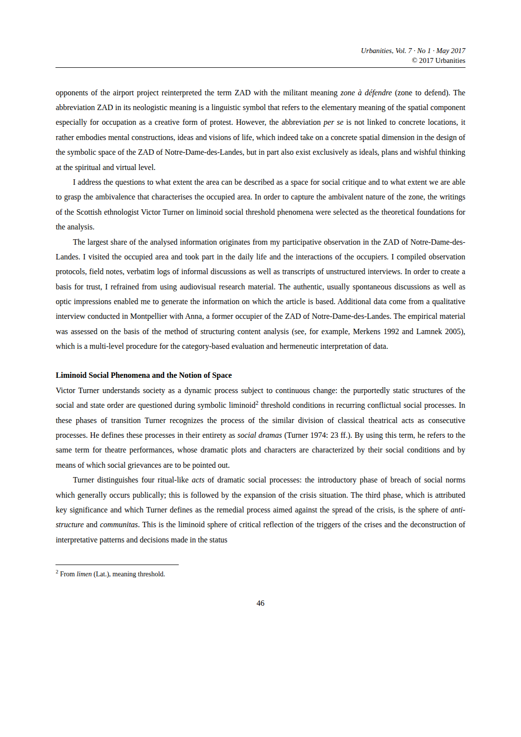Urbanities, Vol. 7 · No 1 · May 2017
© 2017 Urbanities
opponents of the airport project reinterpreted the term ZAD with the militant meaning zone à défendre (zone to defend). The abbreviation ZAD in its neologistic meaning is a linguistic symbol that refers to the elementary meaning of the spatial component especially for occupation as a creative form of protest. However, the abbreviation per se is not linked to concrete locations, it rather embodies mental constructions, ideas and visions of life, which indeed take on a concrete spatial dimension in the design of the symbolic space of the ZAD of Notre-Dame-des-Landes, but in part also exist exclusively as ideals, plans and wishful thinking at the spiritual and virtual level.
I address the questions to what extent the area can be described as a space for social critique and to what extent we are able to grasp the ambivalence that characterises the occupied area. In order to capture the ambivalent nature of the zone, the writings of the Scottish ethnologist Victor Turner on liminoid social threshold phenomena were selected as the theoretical foundations for the analysis.
The largest share of the analysed information originates from my participative observation in the ZAD of Notre-Dame-des-Landes. I visited the occupied area and took part in the daily life and the interactions of the occupiers. I compiled observation protocols, field notes, verbatim logs of informal discussions as well as transcripts of unstructured interviews. In order to create a basis for trust, I refrained from using audiovisual research material. The authentic, usually spontaneous discussions as well as optic impressions enabled me to generate the information on which the article is based. Additional data come from a qualitative interview conducted in Montpellier with Anna, a former occupier of the ZAD of Notre-Dame-des-Landes. The empirical material was assessed on the basis of the method of structuring content analysis (see, for example, Merkens 1992 and Lamnek 2005), which is a multi-level procedure for the category-based evaluation and hermeneutic interpretation of data.
Liminoid Social Phenomena and the Notion of Space
Victor Turner understands society as a dynamic process subject to continuous change: the purportedly static structures of the social and state order are questioned during symbolic liminoid2 threshold conditions in recurring conflictual social processes. In these phases of transition Turner recognizes the process of the similar division of classical theatrical acts as consecutive processes. He defines these processes in their entirety as social dramas (Turner 1974: 23 ff.). By using this term, he refers to the same term for theatre performances, whose dramatic plots and characters are characterized by their social conditions and by means of which social grievances are to be pointed out.
Turner distinguishes four ritual-like acts of dramatic social processes: the introductory phase of breach of social norms which generally occurs publically; this is followed by the expansion of the crisis situation. The third phase, which is attributed key significance and which Turner defines as the remedial process aimed against the spread of the crisis, is the sphere of anti-structure and communitas. This is the liminoid sphere of critical reflection of the triggers of the crises and the deconstruction of interpretative patterns and decisions made in the status
2 From limen (Lat.), meaning threshold.
46